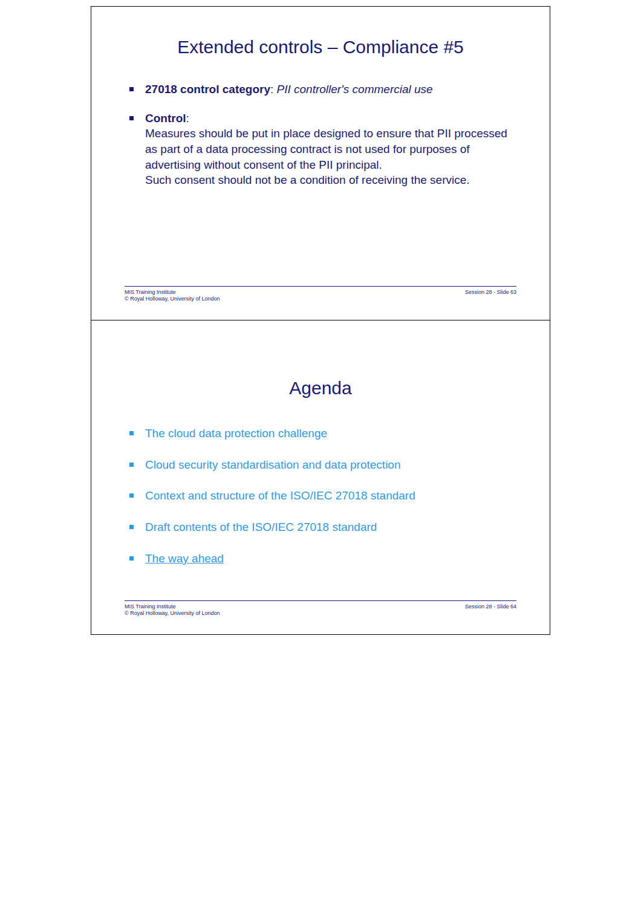Extended controls – Compliance #5
27018 control category: PII controller's commercial use
Control:
Measures should be put in place designed to ensure that PII processed as part of a data processing contract is not used for purposes of advertising without consent of the PII principal.
Such consent should not be a condition of receiving the service.
MIS Training Institute
© Royal Holloway, University of London
Session 28 - Slide 63
Agenda
The cloud data protection challenge
Cloud security standardisation and data protection
Context and structure of the ISO/IEC 27018 standard
Draft contents of the ISO/IEC 27018 standard
The way ahead
MIS Training Institute
© Royal Holloway, University of London
Session 28 - Slide 64